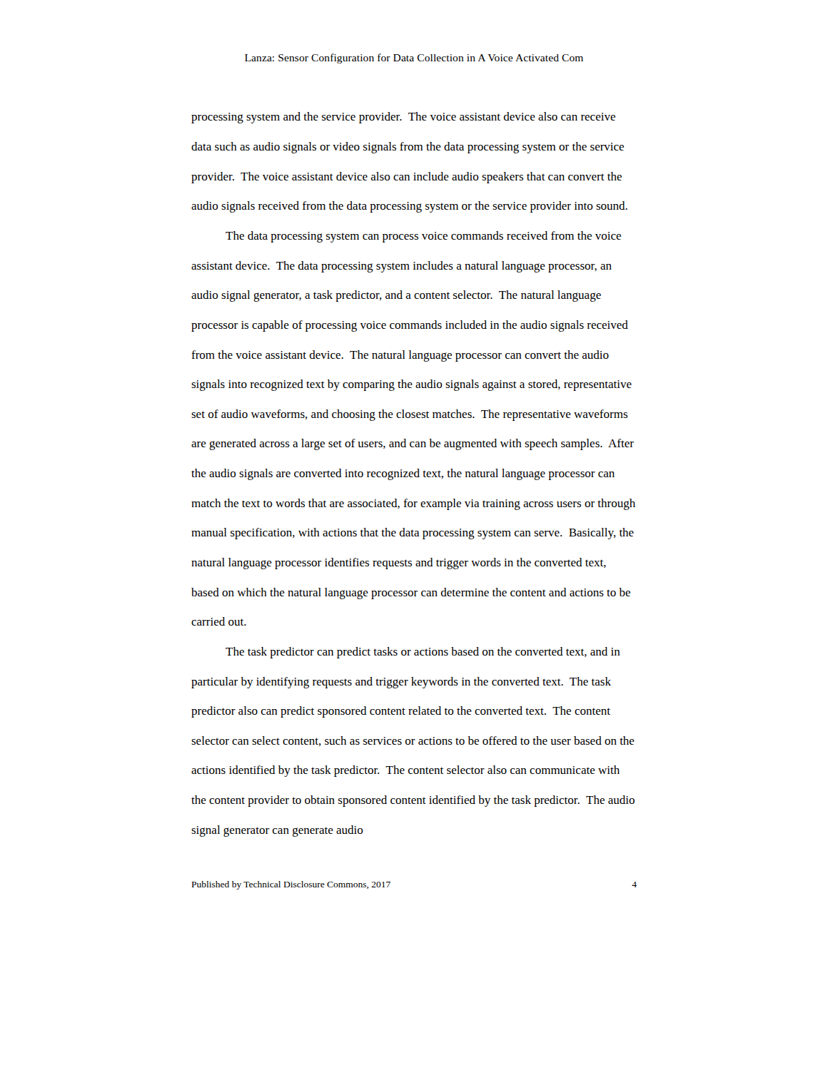Lanza: Sensor Configuration for Data Collection in A Voice Activated Com
processing system and the service provider. The voice assistant device also can receive data such as audio signals or video signals from the data processing system or the service provider. The voice assistant device also can include audio speakers that can convert the audio signals received from the data processing system or the service provider into sound.
The data processing system can process voice commands received from the voice assistant device. The data processing system includes a natural language processor, an audio signal generator, a task predictor, and a content selector. The natural language processor is capable of processing voice commands included in the audio signals received from the voice assistant device. The natural language processor can convert the audio signals into recognized text by comparing the audio signals against a stored, representative set of audio waveforms, and choosing the closest matches. The representative waveforms are generated across a large set of users, and can be augmented with speech samples. After the audio signals are converted into recognized text, the natural language processor can match the text to words that are associated, for example via training across users or through manual specification, with actions that the data processing system can serve. Basically, the natural language processor identifies requests and trigger words in the converted text, based on which the natural language processor can determine the content and actions to be carried out.
The task predictor can predict tasks or actions based on the converted text, and in particular by identifying requests and trigger keywords in the converted text. The task predictor also can predict sponsored content related to the converted text. The content selector can select content, such as services or actions to be offered to the user based on the actions identified by the task predictor. The content selector also can communicate with the content provider to obtain sponsored content identified by the task predictor. The audio signal generator can generate audio
Published by Technical Disclosure Commons, 2017
4